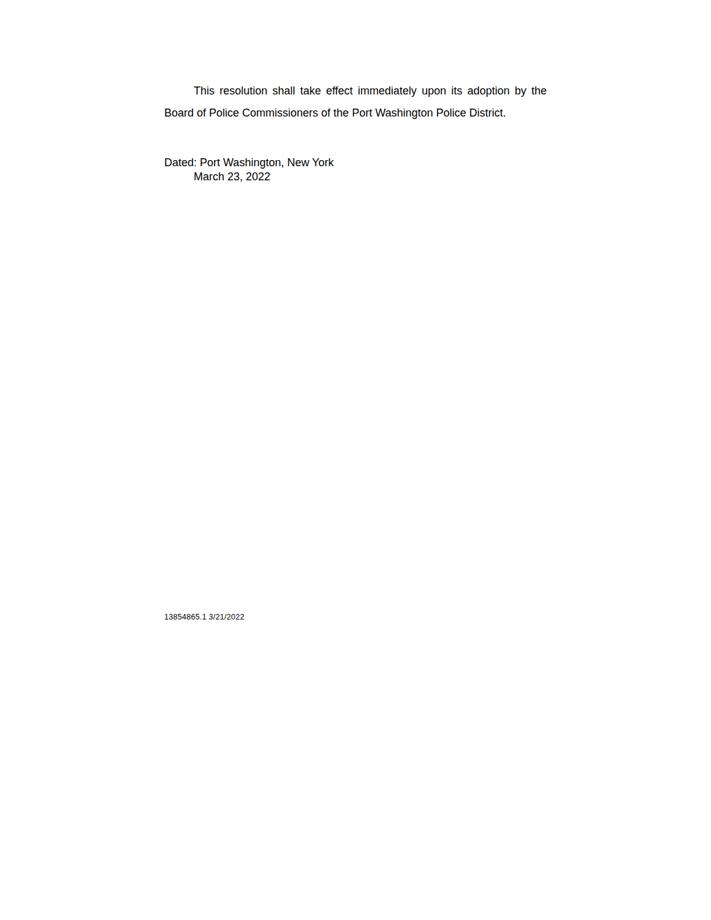This resolution shall take effect immediately upon its adoption by the Board of Police Commissioners of the Port Washington Police District.
Dated: Port Washington, New York March 23, 2022
13854865.1 3/21/2022